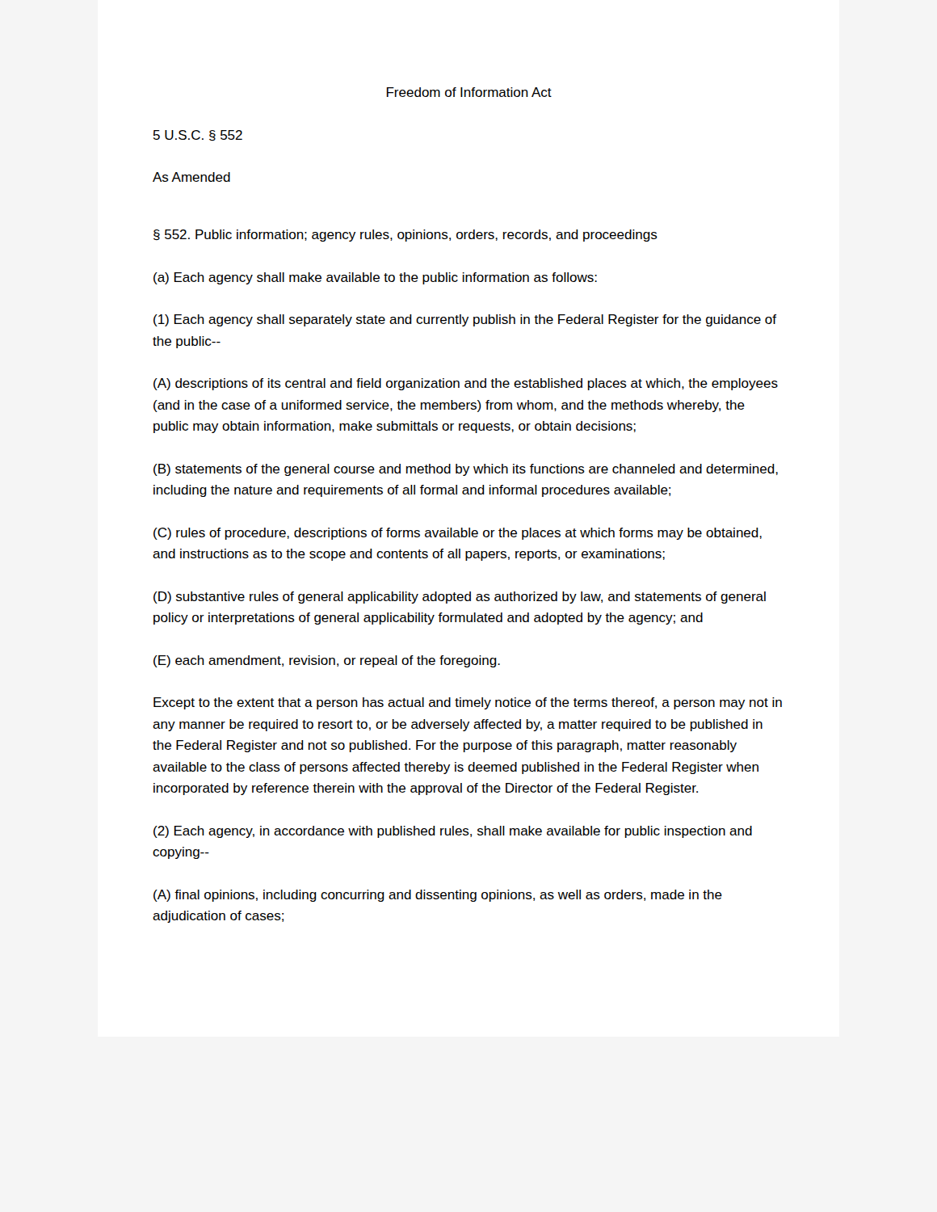Freedom of Information Act
5 U.S.C. § 552
As Amended
§ 552. Public information; agency rules, opinions, orders, records, and proceedings
(a) Each agency shall make available to the public information as follows:
(1) Each agency shall separately state and currently publish in the Federal Register for the guidance of the public--
(A) descriptions of its central and field organization and the established places at which, the employees (and in the case of a uniformed service, the members) from whom, and the methods whereby, the public may obtain information, make submittals or requests, or obtain decisions;
(B) statements of the general course and method by which its functions are channeled and determined, including the nature and requirements of all formal and informal procedures available;
(C) rules of procedure, descriptions of forms available or the places at which forms may be obtained, and instructions as to the scope and contents of all papers, reports, or examinations;
(D) substantive rules of general applicability adopted as authorized by law, and statements of general policy or interpretations of general applicability formulated and adopted by the agency; and
(E) each amendment, revision, or repeal of the foregoing.
Except to the extent that a person has actual and timely notice of the terms thereof, a person may not in any manner be required to resort to, or be adversely affected by, a matter required to be published in the Federal Register and not so published. For the purpose of this paragraph, matter reasonably available to the class of persons affected thereby is deemed published in the Federal Register when incorporated by reference therein with the approval of the Director of the Federal Register.
(2) Each agency, in accordance with published rules, shall make available for public inspection and copying--
(A) final opinions, including concurring and dissenting opinions, as well as orders, made in the adjudication of cases;